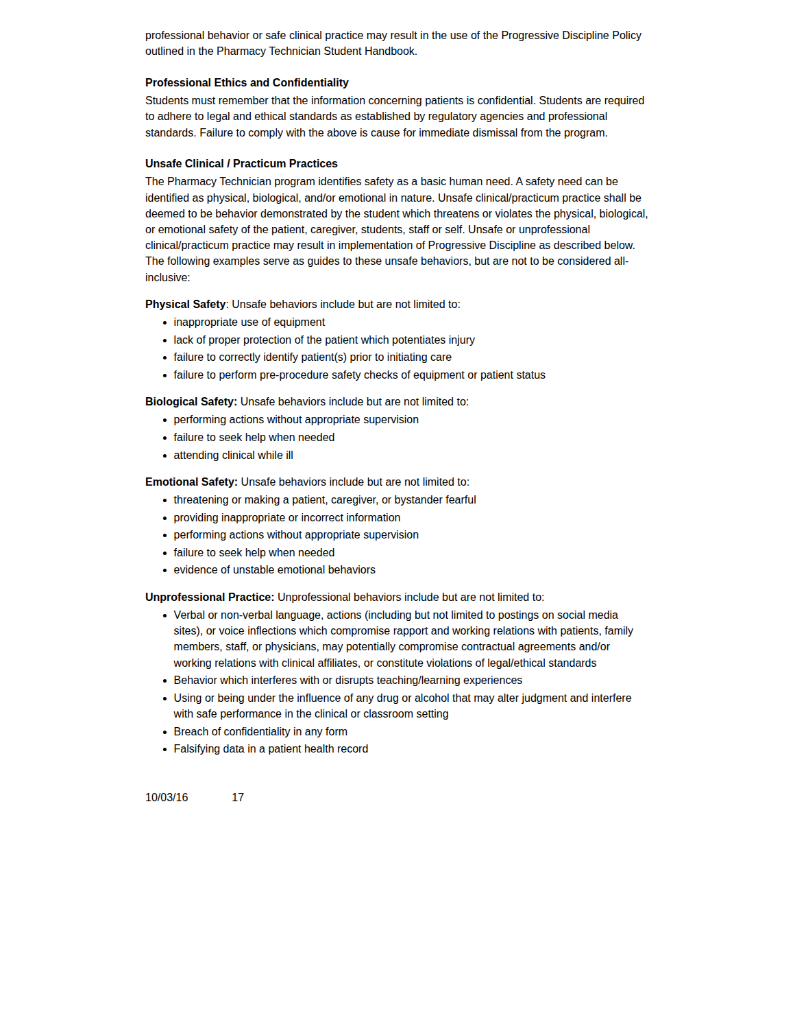professional behavior or safe clinical practice may result in the use of the Progressive Discipline Policy outlined in the Pharmacy Technician Student Handbook.
Professional Ethics and Confidentiality
Students must remember that the information concerning patients is confidential. Students are required to adhere to legal and ethical standards as established by regulatory agencies and professional standards. Failure to comply with the above is cause for immediate dismissal from the program.
Unsafe Clinical / Practicum Practices
The Pharmacy Technician program identifies safety as a basic human need. A safety need can be identified as physical, biological, and/or emotional in nature. Unsafe clinical/practicum practice shall be deemed to be behavior demonstrated by the student which threatens or violates the physical, biological, or emotional safety of the patient, caregiver, students, staff or self. Unsafe or unprofessional clinical/practicum practice may result in implementation of Progressive Discipline as described below. The following examples serve as guides to these unsafe behaviors, but are not to be considered all-inclusive:
Physical Safety: Unsafe behaviors include but are not limited to:
inappropriate use of equipment
lack of proper protection of the patient which potentiates injury
failure to correctly identify patient(s) prior to initiating care
failure to perform pre-procedure safety checks of equipment or patient status
Biological Safety: Unsafe behaviors include but are not limited to:
performing actions without appropriate supervision
failure to seek help when needed
attending clinical while ill
Emotional Safety: Unsafe behaviors include but are not limited to:
threatening or making a patient, caregiver, or bystander fearful
providing inappropriate or incorrect information
performing actions without appropriate supervision
failure to seek help when needed
evidence of unstable emotional behaviors
Unprofessional Practice: Unprofessional behaviors include but are not limited to:
Verbal or non-verbal language, actions (including but not limited to postings on social media sites), or voice inflections which compromise rapport and working relations with patients, family members, staff, or physicians, may potentially compromise contractual agreements and/or working relations with clinical affiliates, or constitute violations of legal/ethical standards
Behavior which interferes with or disrupts teaching/learning experiences
Using or being under the influence of any drug or alcohol that may alter judgment and interfere with safe performance in the clinical or classroom setting
Breach of confidentiality in any form
Falsifying data in a patient health record
10/03/16 17